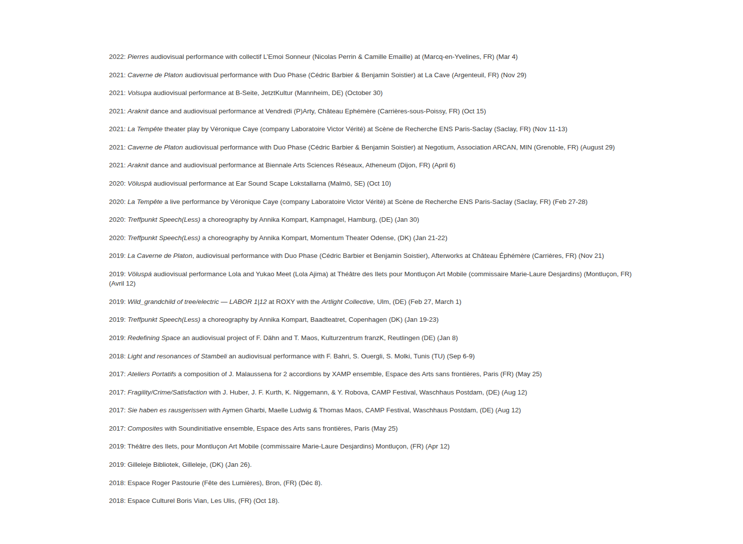2022: Pierres audiovisual performance with collectif L’Emoi Sonneur (Nicolas Perrin & Camille Emaille) at (Marcq-en-Yvelines, FR) (Mar 4)
2021: Caverne de Platon audiovisual performance with Duo Phase (Cédric Barbier & Benjamin Soistier) at La Cave (Argenteuil, FR) (Nov 29)
2021: Volsupa audiovisual performance at B-Seite, JetztKultur (Mannheim, DE) (October 30)
2021: Araknit dance and audiovisual performance at Vendredi (P)Arty, Château Ephémère (Carrières-sous-Poissy, FR) (Oct 15)
2021: La Tempête theater play by Véronique Caye (company Laboratoire Victor Vérité) at Scène de Recherche ENS Paris-Saclay (Saclay, FR) (Nov 11-13)
2021: Caverne de Platon audiovisual performance with Duo Phase (Cédric Barbier & Benjamin Soistier) at Negotium, Association ARCAN, MIN (Grenoble, FR) (August 29)
2021: Araknit dance and audiovisual performance at Biennale Arts Sciences Réseaux, Atheneum (Dijon, FR) (April 6)
2020: Völuspá audiovisual performance at Ear Sound Scape Lokstallarna (Malmö, SE) (Oct 10)
2020: La Tempête a live performance by Véronique Caye (company Laboratoire Victor Vérité) at Scène de Recherche ENS Paris-Saclay (Saclay, FR) (Feb 27-28)
2020: Treffpunkt Speech(Less) a choreography by Annika Kompart, Kampnagel, Hamburg, (DE) (Jan 30)
2020: Treffpunkt Speech(Less) a choreography by Annika Kompart, Momentum Theater Odense, (DK) (Jan 21-22)
2019: La Caverne de Platon, audiovisual performance with Duo Phase (Cédric Barbier et Benjamin Soistier), Afterworks at Château Éphémère (Carrières, FR) (Nov 21)
2019: Völuspá audiovisual performance Lola and Yukao Meet (Lola Ajima) at Théâtre des Ilets pour Montluçon Art Mobile (commissaire Marie-Laure Desjardins) (Montluçon, FR) (Avril 12)
2019: Wild_grandchild of tree/electric — LABOR 1|12 at ROXY with the Artlight Collective, Ulm, (DE) (Feb 27, March 1)
2019: Treffpunkt Speech(Less) a choreography by Annika Kompart, Baadteatret, Copenhagen (DK) (Jan 19-23)
2019: Redefining Space an audiovisual project of F. Dähn and T. Maos, Kulturzentrum franzK, Reutlingen (DE) (Jan 8)
2018: Light and resonances of Stambeli an audiovisual performance with F. Bahri, S. Ouergli, S. Molki, Tunis (TU) (Sep 6-9)
2017: Ateliers Portatifs a composition of J. Malaussena for 2 accordions by XAMP ensemble, Espace des Arts sans frontières, Paris (FR) (May 25)
2017: Fragility/Crime/Satisfaction with J. Huber, J. F. Kurth, K. Niggemann, & Y. Robova, CAMP Festival, Waschhaus Postdam, (DE) (Aug 12)
2017: Sie haben es rausgerissen with Aymen Gharbi, Maelle Ludwig & Thomas Maos, CAMP Festival, Waschhaus Postdam, (DE) (Aug 12)
2017: Composites with Soundinitiative ensemble, Espace des Arts sans frontières, Paris (May 25)
2019: Théâtre des Ilets, pour Montluçon Art Mobile (commissaire Marie-Laure Desjardins) Montluçon, (FR) (Apr 12)
2019: Gilleleje Bibliotek, Gilleleje, (DK) (Jan 26).
2018: Espace Roger Pastourie (Fête des Lumières), Bron, (FR) (Déc 8).
2018: Espace Culturel Boris Vian, Les Ulis, (FR) (Oct 18).